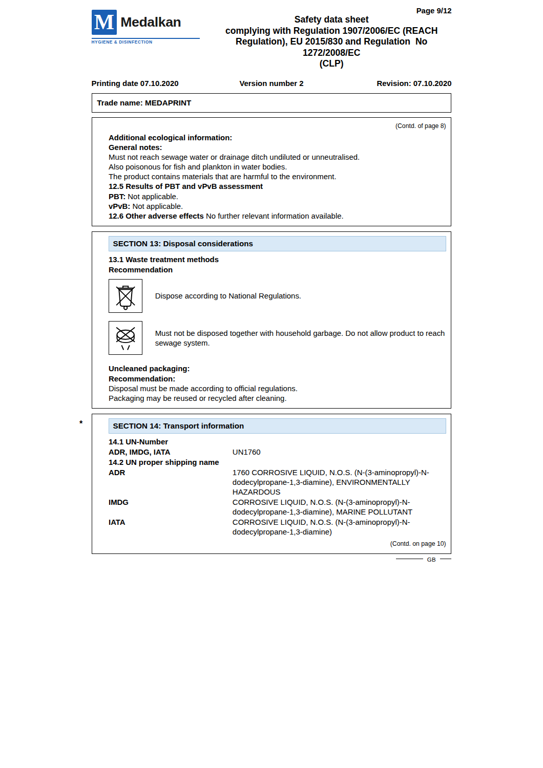Medalkan
HYGIENE & DISINFECTION
Page 9/12
Safety data sheet
complying with Regulation 1907/2006/EC (REACH
Regulation), EU 2015/830 and Regulation No 1272/2008/EC
(CLP)
Printing date 07.10.2020
Version number 2
Revision: 07.10.2020
Trade name: MEDAPRINT
(Contd. of page 8)
Additional ecological information:
General notes:
Must not reach sewage water or drainage ditch undiluted or unneutralised.
Also poisonous for fish and plankton in water bodies.
The product contains materials that are harmful to the environment.
12.5 Results of PBT and vPvB assessment
PBT: Not applicable.
vPvB: Not applicable.
12.6 Other adverse effects No further relevant information available.
SECTION 13: Disposal considerations
13.1 Waste treatment methods
Recommendation
Dispose according to National Regulations.
Must not be disposed together with household garbage. Do not allow product to reach sewage system.
Uncleaned packaging:
Recommendation:
Disposal must be made according to official regulations.
Packaging may be reused or recycled after cleaning.
*
SECTION 14: Transport information
| 14.1 UN-Number | |
| ADR, IMDG, IATA | UN1760 |
| 14.2 UN proper shipping name | |
| ADR | 1760 CORROSIVE LIQUID, N.O.S. (N-(3-aminopropyl)-N-dodecylpropane-1,3-diamine), ENVIRONMENTALLY HAZARDOUS |
| IMDG | CORROSIVE LIQUID, N.O.S. (N-(3-aminopropyl)-N-dodecylpropane-1,3-diamine), MARINE POLLUTANT |
| IATA | CORROSIVE LIQUID, N.O.S. (N-(3-aminopropyl)-N-dodecylpropane-1,3-diamine) |
(Contd. on page 10)
GB